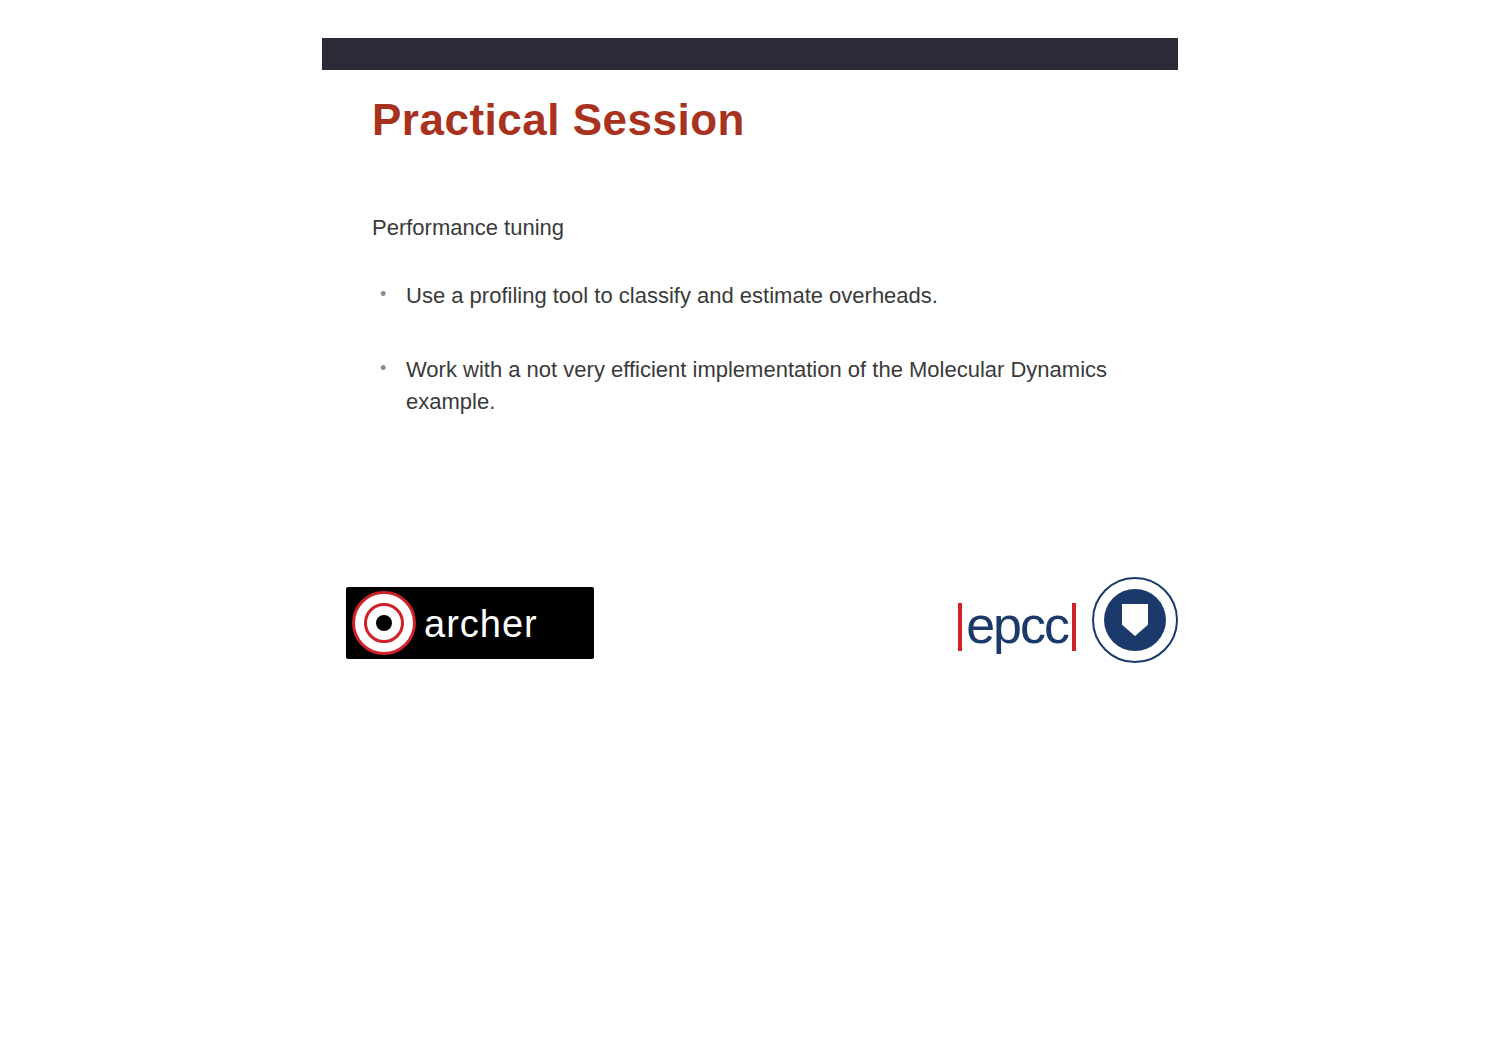Practical Session
Performance tuning
Use a profiling tool to classify and estimate overheads.
Work with a not very efficient implementation of the Molecular Dynamics example.
archer
epcc